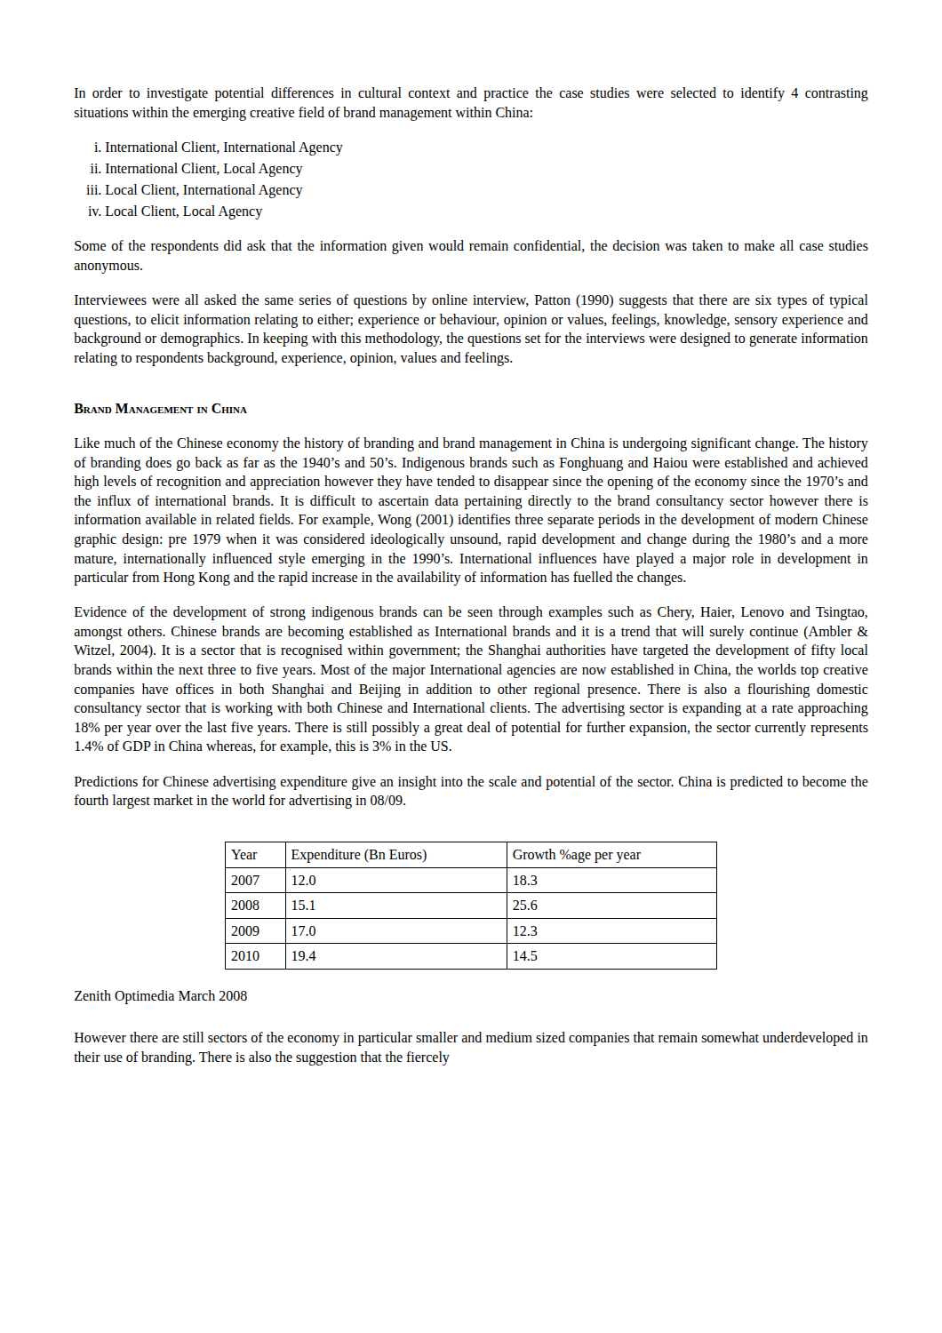In order to investigate potential differences in cultural context and practice the case studies were selected to identify 4 contrasting situations within the emerging creative field of brand management within China:
International Client, International Agency
International Client, Local Agency
Local Client, International Agency
Local Client, Local Agency
Some of the respondents did ask that the information given would remain confidential, the decision was taken to make all case studies anonymous.
Interviewees were all asked the same series of questions by online interview, Patton (1990) suggests that there are six types of typical questions, to elicit information relating to either; experience or behaviour, opinion or values, feelings, knowledge, sensory experience and background or demographics. In keeping with this methodology, the questions set for the interviews were designed to generate information relating to respondents background, experience, opinion, values and feelings.
Brand Management in China
Like much of the Chinese economy the history of branding and brand management in China is undergoing significant change. The history of branding does go back as far as the 1940’s and 50’s. Indigenous brands such as Fonghuang and Haiou were established and achieved high levels of recognition and appreciation however they have tended to disappear since the opening of the economy since the 1970’s and the influx of international brands. It is difficult to ascertain data pertaining directly to the brand consultancy sector however there is information available in related fields. For example, Wong (2001) identifies three separate periods in the development of modern Chinese graphic design: pre 1979 when it was considered ideologically unsound, rapid development and change during the 1980’s and a more mature, internationally influenced style emerging in the 1990’s. International influences have played a major role in development in particular from Hong Kong and the rapid increase in the availability of information has fuelled the changes.
Evidence of the development of strong indigenous brands can be seen through examples such as Chery, Haier, Lenovo and Tsingtao, amongst others. Chinese brands are becoming established as International brands and it is a trend that will surely continue (Ambler & Witzel, 2004). It is a sector that is recognised within government; the Shanghai authorities have targeted the development of fifty local brands within the next three to five years. Most of the major International agencies are now established in China, the worlds top creative companies have offices in both Shanghai and Beijing in addition to other regional presence. There is also a flourishing domestic consultancy sector that is working with both Chinese and International clients. The advertising sector is expanding at a rate approaching 18% per year over the last five years. There is still possibly a great deal of potential for further expansion, the sector currently represents 1.4% of GDP in China whereas, for example, this is 3% in the US.
Predictions for Chinese advertising expenditure give an insight into the scale and potential of the sector. China is predicted to become the fourth largest market in the world for advertising in 08/09.
| Year | Expenditure (Bn Euros) | Growth %age per year |
| 2007 | 12.0 | 18.3 |
| 2008 | 15.1 | 25.6 |
| 2009 | 17.0 | 12.3 |
| 2010 | 19.4 | 14.5 |
Zenith Optimedia March 2008
However there are still sectors of the economy in particular smaller and medium sized companies that remain somewhat underdeveloped in their use of branding. There is also the suggestion that the fiercely